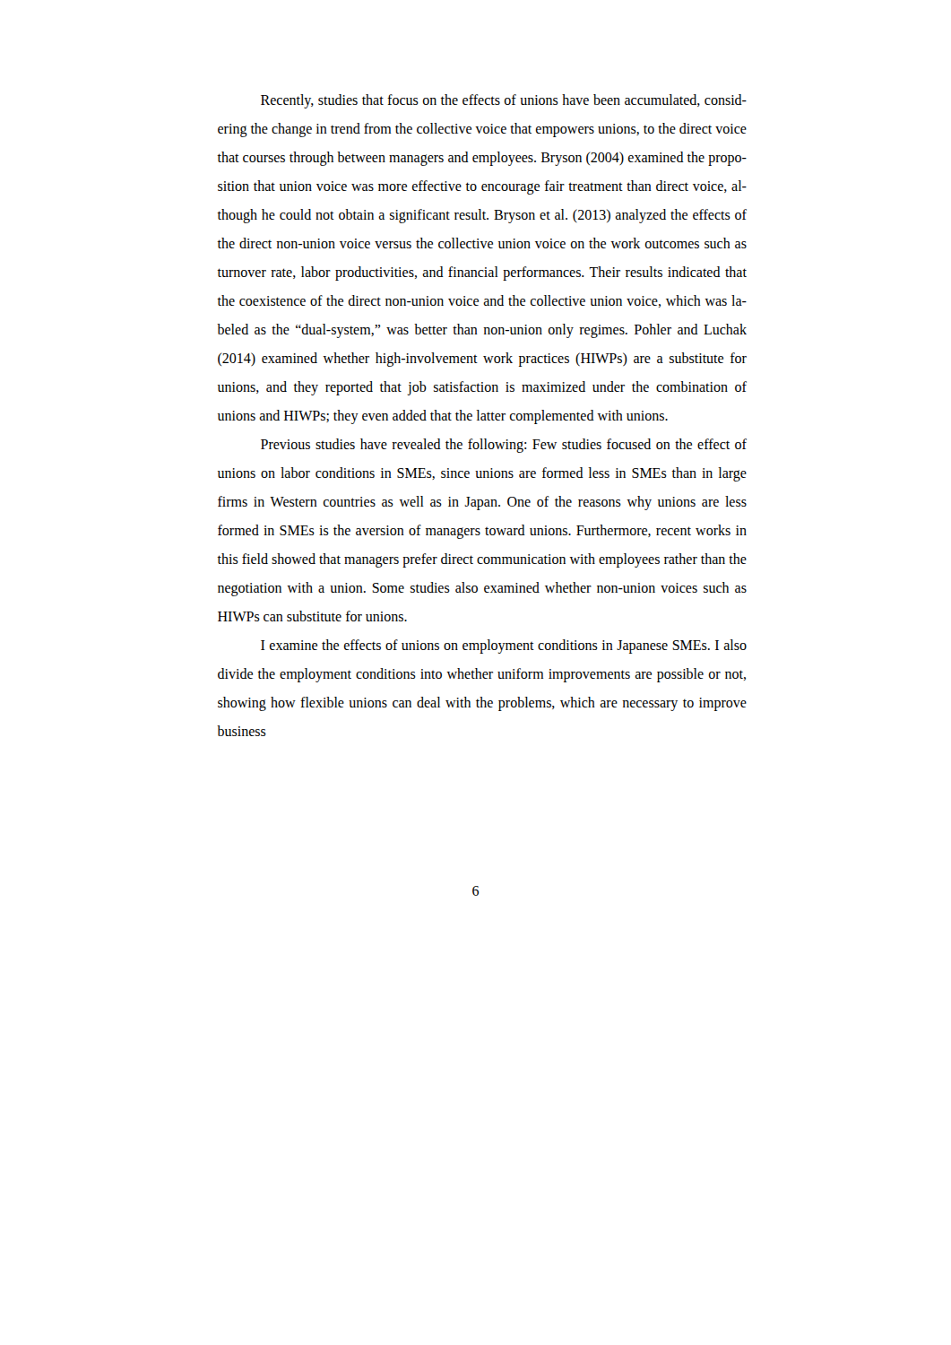Recently, studies that focus on the effects of unions have been accumulated, considering the change in trend from the collective voice that empowers unions, to the direct voice that courses through between managers and employees. Bryson (2004) examined the proposition that union voice was more effective to encourage fair treatment than direct voice, although he could not obtain a significant result. Bryson et al. (2013) analyzed the effects of the direct non-union voice versus the collective union voice on the work outcomes such as turnover rate, labor productivities, and financial performances. Their results indicated that the coexistence of the direct non-union voice and the collective union voice, which was labeled as the “dual-system,” was better than non-union only regimes. Pohler and Luchak (2014) examined whether high-involvement work practices (HIWPs) are a substitute for unions, and they reported that job satisfaction is maximized under the combination of unions and HIWPs; they even added that the latter complemented with unions.
Previous studies have revealed the following: Few studies focused on the effect of unions on labor conditions in SMEs, since unions are formed less in SMEs than in large firms in Western countries as well as in Japan. One of the reasons why unions are less formed in SMEs is the aversion of managers toward unions. Furthermore, recent works in this field showed that managers prefer direct communication with employees rather than the negotiation with a union. Some studies also examined whether non-union voices such as HIWPs can substitute for unions.
I examine the effects of unions on employment conditions in Japanese SMEs. I also divide the employment conditions into whether uniform improvements are possible or not, showing how flexible unions can deal with the problems, which are necessary to improve business
6